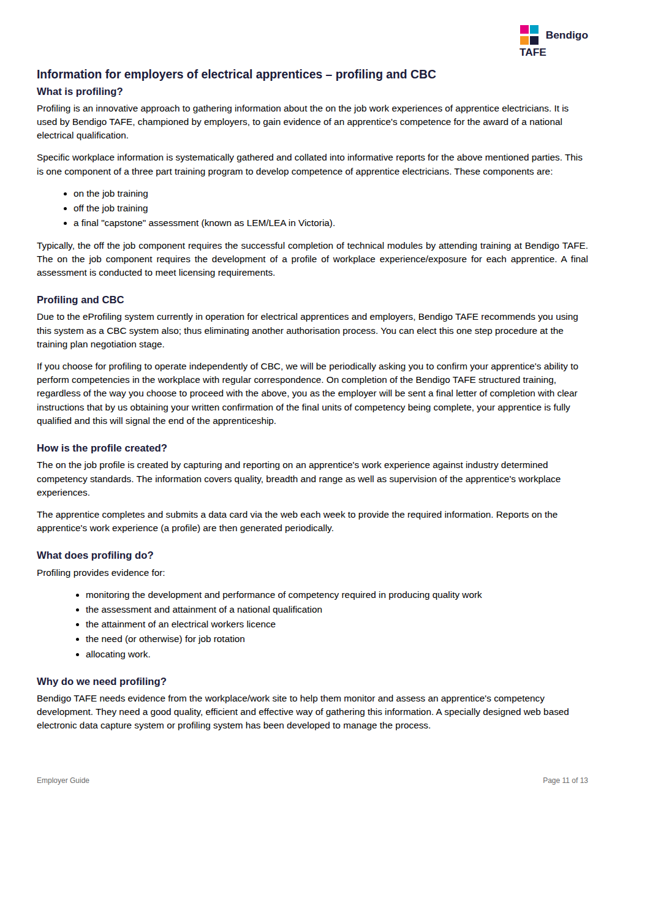Bendigo
TAFE
Information for employers of electrical apprentices – profiling and CBC
What is profiling?
Profiling is an innovative approach to gathering information about the on the job work experiences of apprentice electricians. It is used by Bendigo TAFE, championed by employers, to gain evidence of an apprentice's competence for the award of a national electrical qualification.
Specific workplace information is systematically gathered and collated into informative reports for the above mentioned parties. This is one component of a three part training program to develop competence of apprentice electricians. These components are:
on the job training
off the job training
a final "capstone" assessment (known as LEM/LEA in Victoria).
Typically, the off the job component requires the successful completion of technical modules by attending training at Bendigo TAFE. The on the job component requires the development of a profile of workplace experience/exposure for each apprentice. A final assessment is conducted to meet licensing requirements.
Profiling and CBC
Due to the eProfiling system currently in operation for electrical apprentices and employers, Bendigo TAFE recommends you using this system as a CBC system also; thus eliminating another authorisation process. You can elect this one step procedure at the training plan negotiation stage.
If you choose for profiling to operate independently of CBC, we will be periodically asking you to confirm your apprentice's ability to perform competencies in the workplace with regular correspondence. On completion of the Bendigo TAFE structured training, regardless of the way you choose to proceed with the above, you as the employer will be sent a final letter of completion with clear instructions that by us obtaining your written confirmation of the final units of competency being complete, your apprentice is fully qualified and this will signal the end of the apprenticeship.
How is the profile created?
The on the job profile is created by capturing and reporting on an apprentice's work experience against industry determined competency standards. The information covers quality, breadth and range as well as supervision of the apprentice's workplace experiences.
The apprentice completes and submits a data card via the web each week to provide the required information. Reports on the apprentice's work experience (a profile) are then generated periodically.
What does profiling do?
Profiling provides evidence for:
monitoring the development and performance of competency required in producing quality work
the assessment and attainment of a national qualification
the attainment of an electrical workers licence
the need (or otherwise) for job rotation
allocating work.
Why do we need profiling?
Bendigo TAFE needs evidence from the workplace/work site to help them monitor and assess an apprentice's competency development. They need a good quality, efficient and effective way of gathering this information. A specially designed web based electronic data capture system or profiling system has been developed to manage the process.
Employer Guide Page 11 of 13